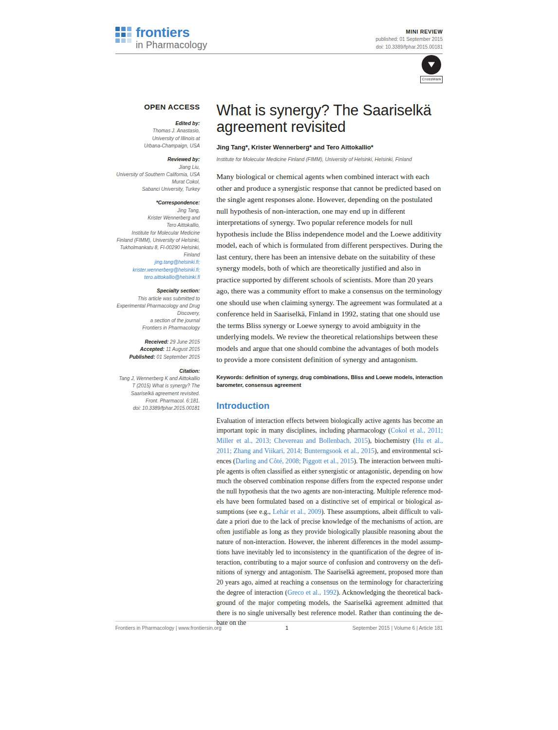frontiers
in Pharmacology
MINI REVIEW
published: 01 September 2015
doi: 10.3389/fphar.2015.00181
CrossMark
OPEN ACCESS
Edited by:
Thomas J. Anastasio,
University of Illinois at
Urbana-Champaign, USA
Reviewed by:
Jiang Liu,
University of Southern California, USA
Murat Cokol,
Sabanci University, Turkey
*Correspondence:
Jing Tang,
Krister Wennerberg and
Tero Aittokallio,
Institute for Molecular Medicine
Finland (FIMM), University of Helsinki,
Tukholmankatu 8, FI-00290 Helsinki,
Finland
jing.tang@helsinki.fi;
krister.wennerberg@helsinki.fi;
tero.aittokallio@helsinki.fi
Specialty section:
This article was submitted to
Experimental Pharmacology and Drug
Discovery,
a section of the journal
Frontiers in Pharmacology
Received: 29 June 2015
Accepted: 11 August 2015
Published: 01 September 2015
Citation:
Tang J, Wennerberg K and Aittokallio
T (2015) What is synergy? The
Saariselkä agreement revisited.
Front. Pharmacol. 6:181.
doi: 10.3389/fphar.2015.00181
What is synergy? The Saariselkä
agreement revisited
Jing Tang*, Krister Wennerberg* and Tero Aittokallio*
Institute for Molecular Medicine Finland (FIMM), University of Helsinki, Helsinki, Finland
Many biological or chemical agents when combined interact with each other and produce a synergistic response that cannot be predicted based on the single agent responses alone. However, depending on the postulated null hypothesis of non-interaction, one may end up in different interpretations of synergy. Two popular reference models for null hypothesis include the Bliss independence model and the Loewe additivity model, each of which is formulated from different perspectives. During the last century, there has been an intensive debate on the suitability of these synergy models, both of which are theoretically justified and also in practice supported by different schools of scientists. More than 20 years ago, there was a community effort to make a consensus on the terminology one should use when claiming synergy. The agreement was formulated at a conference held in Saariselkä, Finland in 1992, stating that one should use the terms Bliss synergy or Loewe synergy to avoid ambiguity in the underlying models. We review the theoretical relationships between these models and argue that one should combine the advantages of both models to provide a more consistent definition of synergy and antagonism.
Keywords: definition of synergy, drug combinations, Bliss and Loewe models, interaction barometer, consensus agreement
Introduction
Evaluation of interaction effects between biologically active agents has become an important topic in many disciplines, including pharmacology (Cokol et al., 2011; Miller et al., 2013; Chevereau and Bollenbach, 2015), biochemistry (Hu et al., 2011; Zhang and Viikari, 2014; Bunterngsook et al., 2015), and environmental sciences (Darling and Côté, 2008; Piggott et al., 2015). The interaction between multiple agents is often classified as either synergistic or antagonistic, depending on how much the observed combination response differs from the expected response under the null hypothesis that the two agents are non-interacting. Multiple reference models have been formulated based on a distinctive set of empirical or biological assumptions (see e.g., Lehár et al., 2009). These assumptions, albeit difficult to validate a priori due to the lack of precise knowledge of the mechanisms of action, are often justifiable as long as they provide biologically plausible reasoning about the nature of non-interaction. However, the inherent differences in the model assumptions have inevitably led to inconsistency in the quantification of the degree of interaction, contributing to a major source of confusion and controversy on the definitions of synergy and antagonism. The Saariselkä agreement, proposed more than 20 years ago, aimed at reaching a consensus on the terminology for characterizing the degree of interaction (Greco et al., 1992). Acknowledging the theoretical background of the major competing models, the Saariselkä agreement admitted that there is no single universally best reference model. Rather than continuing the debate on the
Frontiers in Pharmacology | www.frontiersin.org
1
September 2015 | Volume 6 | Article 181